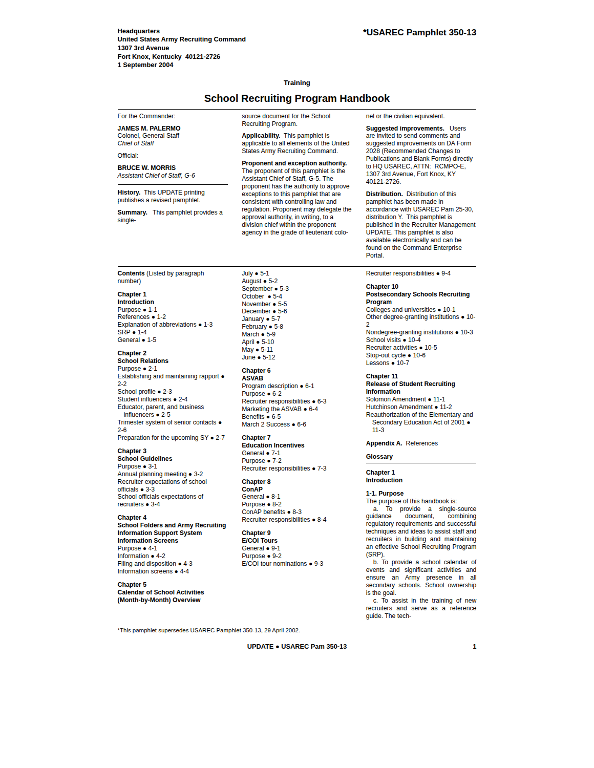Headquarters
United States Army Recruiting Command
1307 3rd Avenue
Fort Knox, Kentucky 40121-2726
1 September 2004
*USAREC Pamphlet 350-13
Training
School Recruiting Program Handbook
For the Commander:
JAMES M. PALERMO
Colonel, General Staff
Chief of Staff
Official:
BRUCE W. MORRIS
Assistant Chief of Staff, G-6
History. This UPDATE printing publishes a revised pamphlet.
Summary. This pamphlet provides a single-
source document for the School Recruiting Program.
Applicability. This pamphlet is applicable to all elements of the United States Army Recruiting Command.
Proponent and exception authority. The proponent of this pamphlet is the Assistant Chief of Staff, G-5. The proponent has the authority to approve exceptions to this pamphlet that are consistent with controlling law and regulation. Proponent may delegate the approval authority, in writing, to a division chief within the proponent agency in the grade of lieutenant colo-
nel or the civilian equivalent.
Suggested improvements. Users are invited to send comments and suggested improvements on DA Form 2028 (Recommended Changes to Publications and Blank Forms) directly to HQ USAREC, ATTN: RCMPO-E, 1307 3rd Avenue, Fort Knox, KY 40121-2726.
Distribution. Distribution of this pamphlet has been made in accordance with USAREC Pam 25-30, distribution Y. This pamphlet is published in the Recruiter Management UPDATE. This pamphlet is also available electronically and can be found on the Command Enterprise Portal.
Contents (Listed by paragraph number)
Chapter 1
Introduction
Purpose ● 1-1
References ● 1-2
Explanation of abbreviations ● 1-3
SRP ● 1-4
General ● 1-5
Chapter 2
School Relations
Purpose ● 2-1
Establishing and maintaining rapport ● 2-2
School profile ● 2-3
Student influencers ● 2-4
Educator, parent, and business influencers ● 2-5
Trimester system of senior contacts ● 2-6
Preparation for the upcoming SY ● 2-7
Chapter 3
School Guidelines
Purpose ● 3-1
Annual planning meeting ● 3-2
Recruiter expectations of school officials ● 3-3
School officials expectations of recruiters ● 3-4
Chapter 4
School Folders and Army Recruiting Information Support System Information Screens
Purpose ● 4-1
Information ● 4-2
Filing and disposition ● 4-3
Information screens ● 4-4
Chapter 5
Calendar of School Activities (Month-by-Month) Overview
July ● 5-1
August ● 5-2
September ● 5-3
October ● 5-4
November ● 5-5
December ● 5-6
January ● 5-7
February ● 5-8
March ● 5-9
April ● 5-10
May ● 5-11
June ● 5-12
Chapter 6
ASVAB
Program description ● 6-1
Purpose ● 6-2
Recruiter responsibilities ● 6-3
Marketing the ASVAB ● 6-4
Benefits ● 6-5
March 2 Success ● 6-6
Chapter 7
Education Incentives
General ● 7-1
Purpose ● 7-2
Recruiter responsibilities ● 7-3
Chapter 8
ConAP
General ● 8-1
Purpose ● 8-2
ConAP benefits ● 8-3
Recruiter responsibilities ● 8-4
Chapter 9
E/COI Tours
General ● 9-1
Purpose ● 9-2
E/COI tour nominations ● 9-3
Recruiter responsibilities ● 9-4
Chapter 10
Postsecondary Schools Recruiting Program
Colleges and universities ● 10-1
Other degree-granting institutions ● 10-2
Nondegree-granting institutions ● 10-3
School visits ● 10-4
Recruiter activities ● 10-5
Stop-out cycle ● 10-6
Lessons ● 10-7
Chapter 11
Release of Student Recruiting Information
Solomon Amendment ● 11-1
Hutchinson Amendment ● 11-2
Reauthorization of the Elementary and Secondary Education Act of 2001 ● 11-3
Appendix A. References
Glossary
Chapter 1
Introduction
1-1. Purpose
The purpose of this handbook is:
a. To provide a single-source guidance document, combining regulatory requirements and successful techniques and ideas to assist staff and recruiters in building and maintaining an effective School Recruiting Program (SRP).
b. To provide a school calendar of events and significant activities and ensure an Army presence in all secondary schools. School ownership is the goal.
c. To assist in the training of new recruiters and serve as a reference guide. The tech-
*This pamphlet supersedes USAREC Pamphlet 350-13, 29 April 2002.
UPDATE ● USAREC Pam 350-13 1